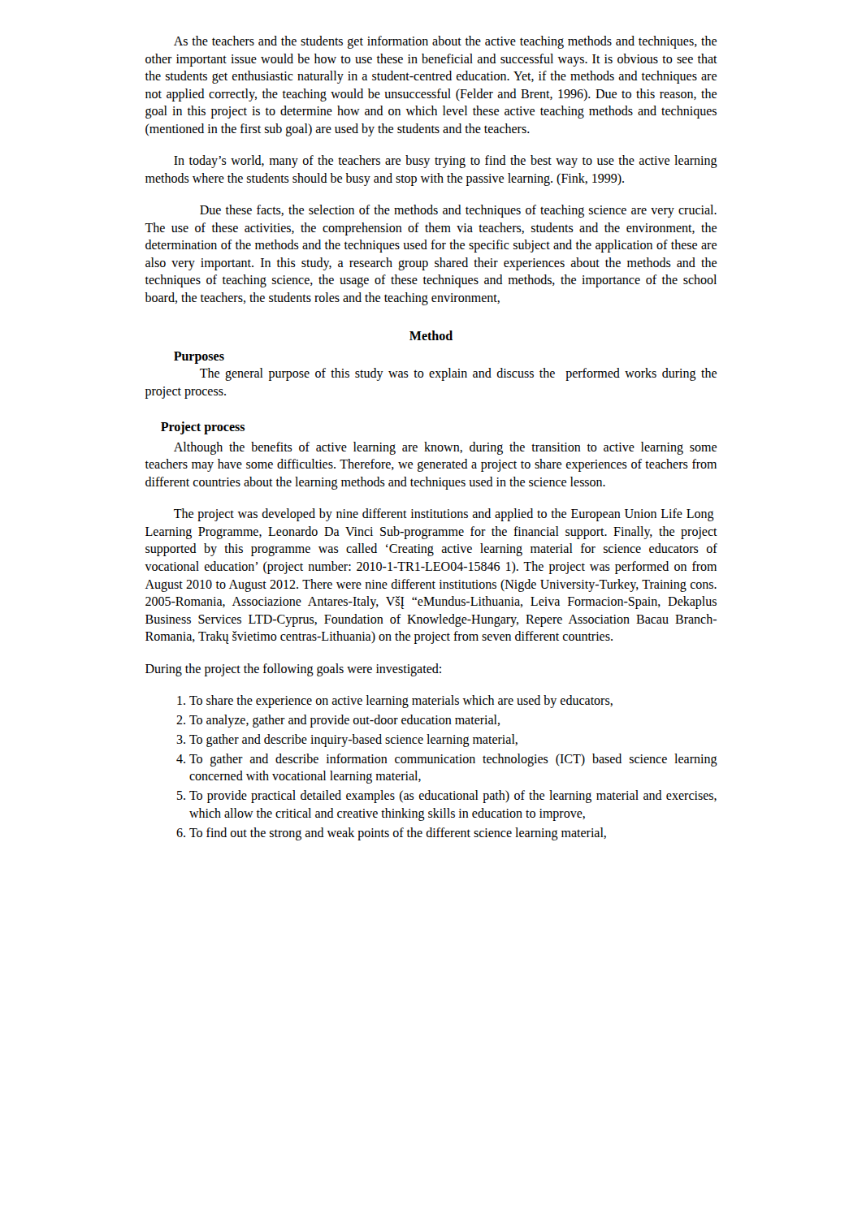As the teachers and the students get information about the active teaching methods and techniques, the other important issue would be how to use these in beneficial and successful ways. It is obvious to see that the students get enthusiastic naturally in a student-centred education. Yet, if the methods and techniques are not applied correctly, the teaching would be unsuccessful (Felder and Brent, 1996). Due to this reason, the goal in this project is to determine how and on which level these active teaching methods and techniques (mentioned in the first sub goal) are used by the students and the teachers.
In today’s world, many of the teachers are busy trying to find the best way to use the active learning methods where the students should be busy and stop with the passive learning. (Fink, 1999).
Due these facts, the selection of the methods and techniques of teaching science are very crucial. The use of these activities, the comprehension of them via teachers, students and the environment, the determination of the methods and the techniques used for the specific subject and the application of these are also very important. In this study, a research group shared their experiences about the methods and the techniques of teaching science, the usage of these techniques and methods, the importance of the school board, the teachers, the students roles and the teaching environment,
Method
Purposes
The general purpose of this study was to explain and discuss the performed works during the project process.
Project process
Although the benefits of active learning are known, during the transition to active learning some teachers may have some difficulties. Therefore, we generated a project to share experiences of teachers from different countries about the learning methods and techniques used in the science lesson.
The project was developed by nine different institutions and applied to the European Union Life Long Learning Programme, Leonardo Da Vinci Sub-programme for the financial support. Finally, the project supported by this programme was called ‘Creating active learning material for science educators of vocational education’ (project number: 2010-1-TR1-LEO04-15846 1). The project was performed on from August 2010 to August 2012. There were nine different institutions (Nigde University-Turkey, Training cons. 2005-Romania, Associazione Antares-Italy, VšĮ “eMundus-Lithuania, Leiva Formacion-Spain, Dekaplus Business Services LTD-Cyprus, Foundation of Knowledge-Hungary, Repere Association Bacau Branch-Romania, Trakų švietimo centras-Lithuania) on the project from seven different countries.
During the project the following goals were investigated:
To share the experience on active learning materials which are used by educators,
To analyze, gather and provide out-door education material,
To gather and describe inquiry-based science learning material,
To gather and describe information communication technologies (ICT) based science learning concerned with vocational learning material,
To provide practical detailed examples (as educational path) of the learning material and exercises, which allow the critical and creative thinking skills in education to improve,
To find out the strong and weak points of the different science learning material,